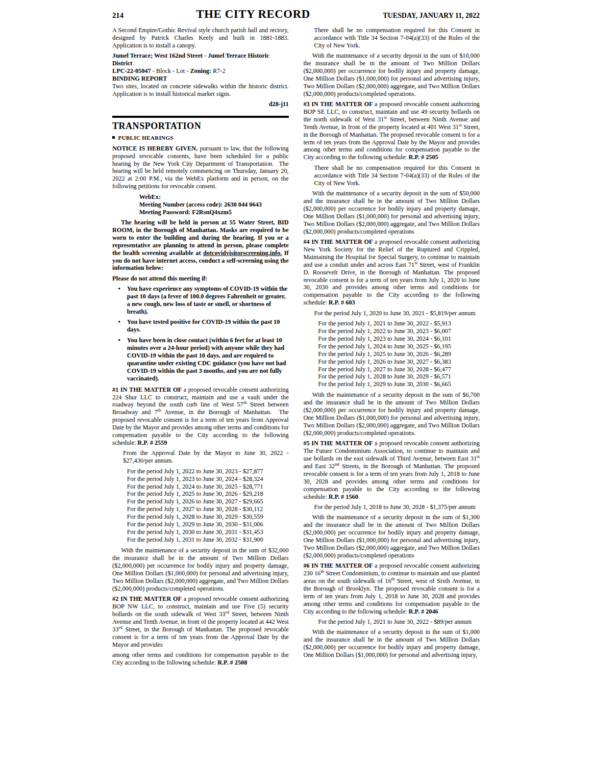214
THE CITY RECORD
TUESDAY, JANUARY 11, 2022
A Second Empire/Gothic Revival style church parish hall and rectory, designed by Patrick Charles Keely and built in 1881-1883. Application is to install a canopy.
Jumel Terrace; West 162nd Street - Jumel Terrace Historic District
LPC-22-05047 - Block - Lot - Zoning: R7-2
BINDING REPORT
Two sites, located on concrete sidewalks within the historic district. Application is to install historical marker signs.
d28-j11
TRANSPORTATION
PUBLIC HEARINGS
NOTICE IS HEREBY GIVEN, pursuant to law, that the following proposed revocable consents, have been scheduled for a public hearing by the New York City Department of Transportation. The hearing will be held remotely commencing on Thursday, January 20, 2022 at 2:00 P.M., via the WebEx platform and in person, on the following petitions for revocable consent.
WebEx:
Meeting Number (access code): 2630 044 0643
Meeting Password: F2RsnQ4xzm5
The hearing will be held in person at 55 Water Street, BID ROOM, in the Borough of Manhattan. Masks are required to be worn to enter the building and during the hearing. If you or a representative are planning to attend in person, please complete the health screening available at dotcovidvisitorscreening.info. If you do not have internet access, conduct a self-screening using the information below:
Please do not attend this meeting if:
You have experience any symptoms of COVID-19 within the past 10 days (a fever of 100.0 degrees Fahrenheit or greater, a new cough, new loss of taste or smell, or shortness of breath).
You have tested positive for COVID-19 within the past 10 days.
You have been in close contact (within 6 feet for at least 10 minutes over a 24-hour period) with anyone while they had COVID-19 within the past 10 days, and are required to quarantine under existing CDC guidance (you have not had COVID-19 within the past 3 months, and you are not fully vaccinated).
#1 IN THE MATTER OF a proposed revocable consent authorizing 224 Shur LLC to construct, maintain and use a vault under the roadway beyond the south curb line of West 57th Street between Broadway and 7th Avenue, in the Borough of Manhattan. The proposed revocable consent is for a term of ten years from Approval Date by the Mayor and provides among other terms and conditions for compensation payable to the City according to the following schedule: R.P. # 2559
From the Approval Date by the Mayor to June 30, 2022 - $27,430/per annum.
For the period July 1, 2022 to June 30, 2023 - $27,877
For the period July 1, 2023 to June 30, 2024 - $28,324
For the period July 1, 2024 to June 30, 2025 - $28,771
For the period July 1, 2025 to June 30, 2026 - $29,218
For the period July 1, 2026 to June 30, 2027 - $29,665
For the period July 1, 2027 to June 30, 2028 - $30,112
For the period July 1, 2028 to June 30, 2029 - $30,559
For the period July 1, 2029 to June 30, 2030 - $31,006
For the period July 1, 2030 to June 30, 2031 - $31,453
For the period July 1, 2031 to June 30, 2032 - $31,900
With the maintenance of a security deposit in the sum of $32,000 the insurance shall be in the amount of Two Million Dollars ($2,000,000) per occurrence for bodily injury and property damage, One Million Dollars ($1,000,000) for personal and advertising injury, Two Million Dollars ($2,000,000) aggregate, and Two Million Dollars ($2,000,000) products/completed operations.
#2 IN THE MATTER OF a proposed revocable consent authorizing BOP NW LLC, to construct, maintain and use Five (5) security bollards on the south sidewalk of West 33rd Street, between Ninth Avenue and Tenth Avenue, in front of the property located at 442 West 33rd Street, in the Borough of Manhattan. The proposed revocable consent is for a term of ten years from the Approval Date by the Mayor and provides
among other terms and conditions for compensation payable to the City according to the following schedule: R.P. # 2508
There shall be no compensation required for this Consent in accordance with Title 34 Section 7-04(a)(33) of the Rules of the City of New York.
With the maintenance of a security deposit in the sum of $10,000 the insurance shall be in the amount of Two Million Dollars ($2,000,000) per occurrence for bodily injury and property damage, One Million Dollars ($1,000,000) for personal and advertising injury, Two Million Dollars ($2,000,000) aggregate, and Two Million Dollars ($2,000,000) products/completed operations.
#3 IN THE MATTER OF a proposed revocable consent authorizing BOP SE LLC, to construct, maintain and use 49 security bollards on the north sidewalk of West 31st Street, between Ninth Avenue and Tenth Avenue, in front of the property located at 401 West 31st Street, in the Borough of Manhattan. The proposed revocable consent is for a term of ten years from the Approval Date by the Mayor and provides among other terms and conditions for compensation payable to the City according to the following schedule: R.P. # 2505
There shall be no compensation required for this Consent in accordance with Title 34 Section 7-04(a)(33) of the Rules of the City of New York.
With the maintenance of a security deposit in the sum of $50,000 and the insurance shall be in the amount of Two Million Dollars ($2,000,000) per occurrence for bodily injury and property damage, One Million Dollars ($1,000,000) for personal and advertising injury, Two Million Dollars ($2,000,000) aggregate, and Two Million Dollars ($2,000,000) products/completed operations
#4 IN THE MATTER OF a proposed revocable consent authorizing New York Society for the Relief of the Ruptured and Crippled, Maintaining the Hospital for Special Surgery, to continue to maintain and use a conduit under and across East 71st Street, west of Franklin D. Roosevelt Drive, in the Borough of Manhattan. The proposed revocable consent is for a term of ten years from July 1, 2020 to June 30, 2030 and provides among other terms and conditions for compensation payable to the City according to the following schedule: R.P. # 603
For the period July 1, 2020 to June 30, 2021 - $5,819/per annum
For the period July 1, 2021 to June 30, 2022 - $5,913
For the period July 1, 2022 to June 30, 2023 - $6,007
For the period July 1, 2023 to June 30, 2024 - $6,101
For the period July 1, 2024 to June 30, 2025 - $6,195
For the period July 1, 2025 to June 30, 2026 - $6,289
For the period July 1, 2026 to June 30, 2027 - $6,383
For the period July 1, 2027 to June 30, 2028 - $6,477
For the period July 1, 2028 to June 30, 2029 - $6,571
For the period July 1, 2029 to June 30, 2030 - $6,665
With the maintenance of a security deposit in the sum of $6,700 and the insurance shall be in the amount of Two Million Dollars ($2,000,000) per occurrence for bodily injury and property damage, One Million Dollars ($1,000,000) for personal and advertising injury, Two Million Dollars ($2,000,000) aggregate, and Two Million Dollars ($2,000,000) products/completed operations.
#5 IN THE MATTER OF a proposed revocable consent authorizing The Future Condominium Association, to continue to maintain and use bollards on the east sidewalk of Third Avenue, between East 31st and East 32nd Streets, in the Borough of Manhattan. The proposed revocable consent is for a term of ten years from July 1, 2018 to June 30, 2028 and provides among other terms and conditions for compensation payable to the City according to the following schedule: R.P. # 1560
For the period July 1, 2018 to June 30, 2028 - $1,375/per annum
With the maintenance of a security deposit in the sum of $1,300 and the insurance shall be in the amount of Two Million Dollars ($2,000,000) per occurrence for bodily injury and property damage, One Million Dollars ($1,000,000) for personal and advertising injury, Two Million Dollars ($2,000,000) aggregate, and Two Million Dollars ($2,000,000) products/completed operations
#6 IN THE MATTER OF a proposed revocable consent authorizing 230 16th Street Condominium, to continue to maintain and use planted areas on the south sidewalk of 16th Street, west of Sixth Avenue, in the Borough of Brooklyn. The proposed revocable consent is for a term of ten years from July 1, 2018 to June 30, 2028 and provides among other terms and conditions for compensation payable to the City according to the following schedule: R.P. # 2046
For the period July 1, 2021 to June 30, 2022 - $89/per annum
With the maintenance of a security deposit in the sum of $1,000 and the insurance shall be in the amount of Two Million Dollars ($2,000,000) per occurrence for bodily injury and property damage, One Million Dollars ($1,000,000) for personal and advertising injury,